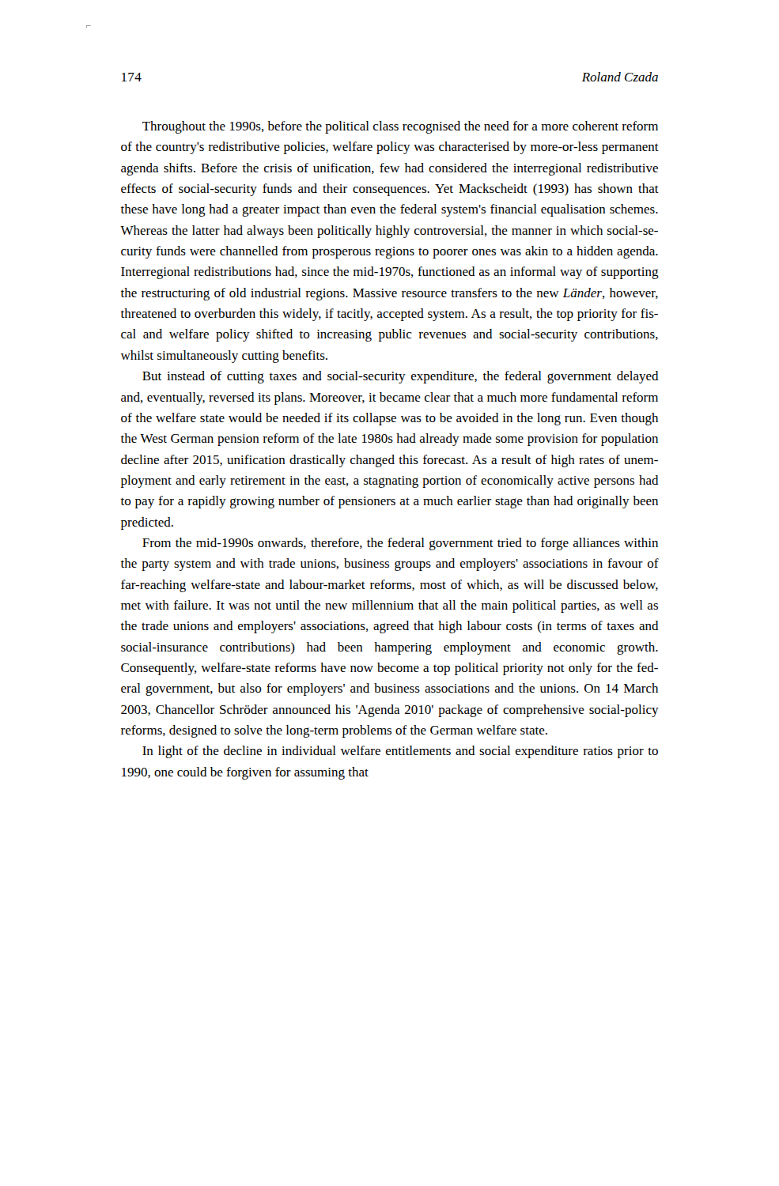⌐
174 Roland Czada
Throughout the 1990s, before the political class recognised the need for a more coherent reform of the country's redistributive policies, welfare policy was characterised by more-or-less permanent agenda shifts. Before the crisis of unification, few had considered the interregional redistributive effects of social-security funds and their consequences. Yet Mackscheidt (1993) has shown that these have long had a greater impact than even the federal system's financial equalisation schemes. Whereas the latter had always been politically highly controversial, the manner in which social-security funds were channelled from prosperous regions to poorer ones was akin to a hidden agenda. Interregional redistributions had, since the mid-1970s, functioned as an informal way of supporting the restructuring of old industrial regions. Massive resource transfers to the new Länder, however, threatened to overburden this widely, if tacitly, accepted system. As a result, the top priority for fiscal and welfare policy shifted to increasing public revenues and social-security contributions, whilst simultaneously cutting benefits.
But instead of cutting taxes and social-security expenditure, the federal government delayed and, eventually, reversed its plans. Moreover, it became clear that a much more fundamental reform of the welfare state would be needed if its collapse was to be avoided in the long run. Even though the West German pension reform of the late 1980s had already made some provision for population decline after 2015, unification drastically changed this forecast. As a result of high rates of unemployment and early retirement in the east, a stagnating portion of economically active persons had to pay for a rapidly growing number of pensioners at a much earlier stage than had originally been predicted.
From the mid-1990s onwards, therefore, the federal government tried to forge alliances within the party system and with trade unions, business groups and employers' associations in favour of far-reaching welfare-state and labour-market reforms, most of which, as will be discussed below, met with failure. It was not until the new millennium that all the main political parties, as well as the trade unions and employers' associations, agreed that high labour costs (in terms of taxes and social-insurance contributions) had been hampering employment and economic growth. Consequently, welfare-state reforms have now become a top political priority not only for the federal government, but also for employers' and business associations and the unions. On 14 March 2003, Chancellor Schröder announced his 'Agenda 2010' package of comprehensive social-policy reforms, designed to solve the long-term problems of the German welfare state.
In light of the decline in individual welfare entitlements and social expenditure ratios prior to 1990, one could be forgiven for assuming that